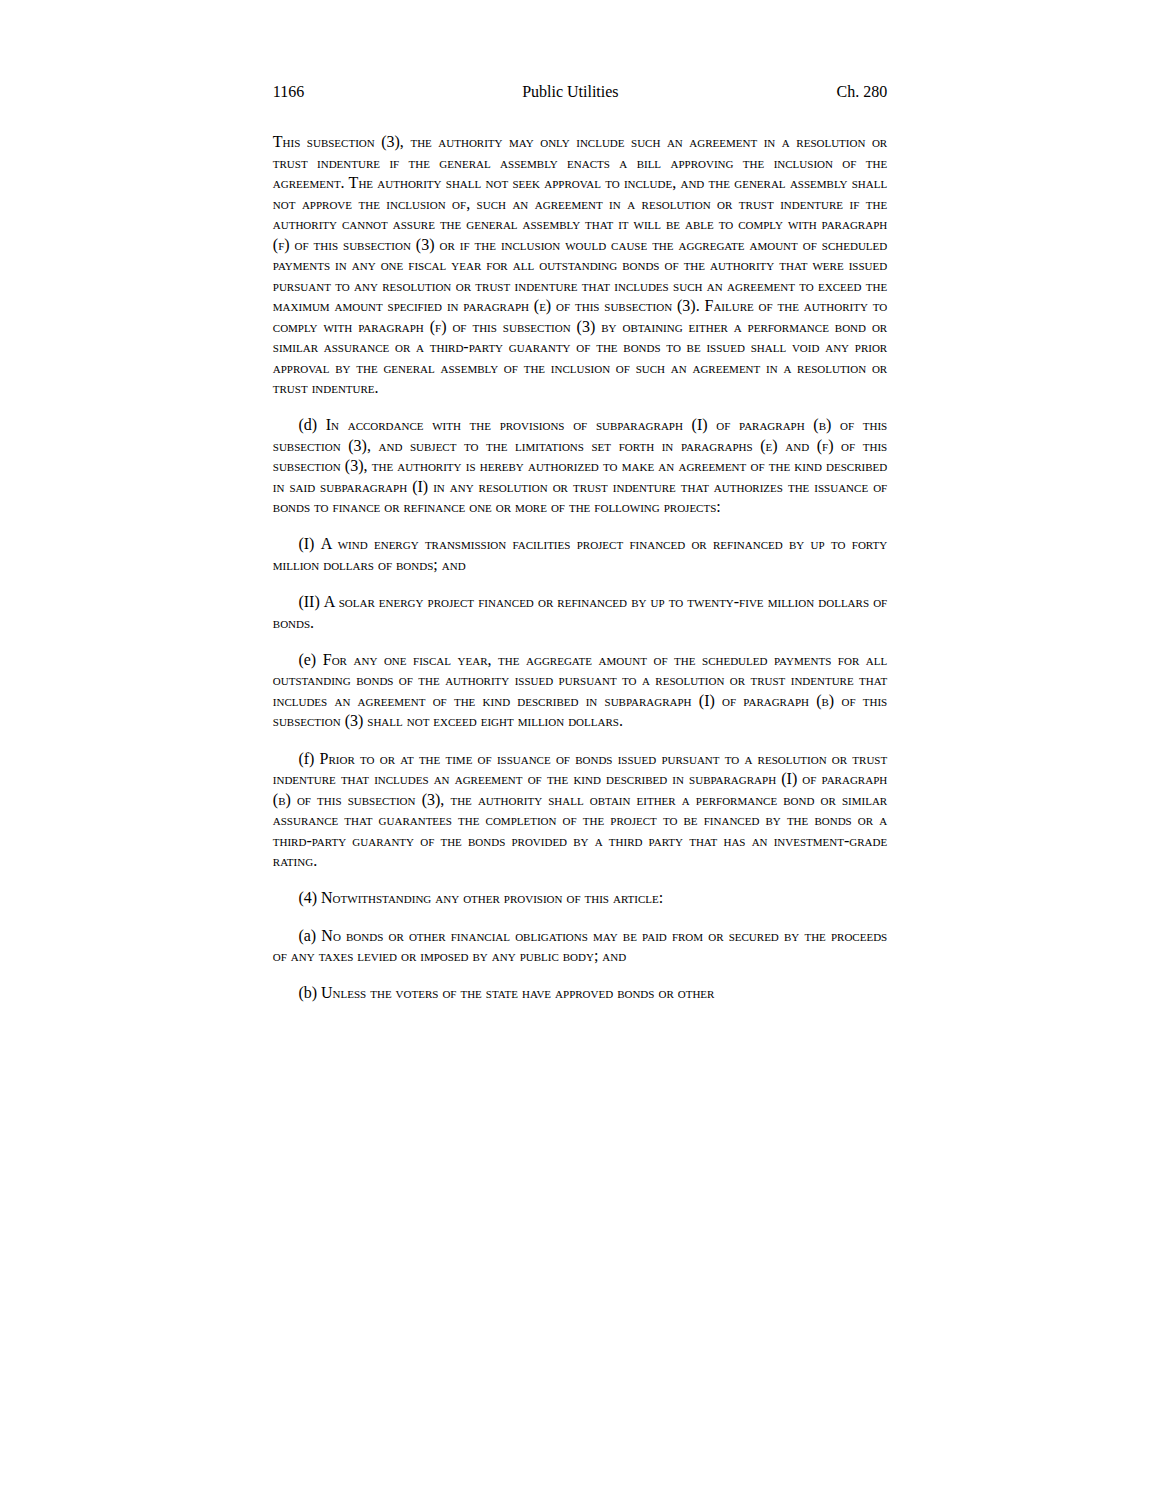1166 Public Utilities Ch. 280
This subsection (3), the authority may only include such an agreement in a resolution or trust indenture if the general assembly enacts a bill approving the inclusion of the agreement. The authority shall not seek approval to include, and the general assembly shall not approve the inclusion of, such an agreement in a resolution or trust indenture if the authority cannot assure the general assembly that it will be able to comply with paragraph (f) of this subsection (3) or if the inclusion would cause the aggregate amount of scheduled payments in any one fiscal year for all outstanding bonds of the authority that were issued pursuant to any resolution or trust indenture that includes such an agreement to exceed the maximum amount specified in paragraph (e) of this subsection (3). Failure of the authority to comply with paragraph (f) of this subsection (3) by obtaining either a performance bond or similar assurance or a third-party guaranty of the bonds to be issued shall void any prior approval by the general assembly of the inclusion of such an agreement in a resolution or trust indenture.
(d) In accordance with the provisions of subparagraph (I) of paragraph (b) of this subsection (3), and subject to the limitations set forth in paragraphs (e) and (f) of this subsection (3), the authority is hereby authorized to make an agreement of the kind described in said subparagraph (I) in any resolution or trust indenture that authorizes the issuance of bonds to finance or refinance one or more of the following projects:
(I) A wind energy transmission facilities project financed or refinanced by up to forty million dollars of bonds; and
(II) A solar energy project financed or refinanced by up to twenty-five million dollars of bonds.
(e) For any one fiscal year, the aggregate amount of the scheduled payments for all outstanding bonds of the authority issued pursuant to a resolution or trust indenture that includes an agreement of the kind described in subparagraph (I) of paragraph (b) of this subsection (3) shall not exceed eight million dollars.
(f) Prior to or at the time of issuance of bonds issued pursuant to a resolution or trust indenture that includes an agreement of the kind described in subparagraph (I) of paragraph (b) of this subsection (3), the authority shall obtain either a performance bond or similar assurance that guarantees the completion of the project to be financed by the bonds or a third-party guaranty of the bonds provided by a third party that has an investment-grade rating.
(4) Notwithstanding any other provision of this article:
(a) No bonds or other financial obligations may be paid from or secured by the proceeds of any taxes levied or imposed by any public body; and
(b) Unless the voters of the state have approved bonds or other